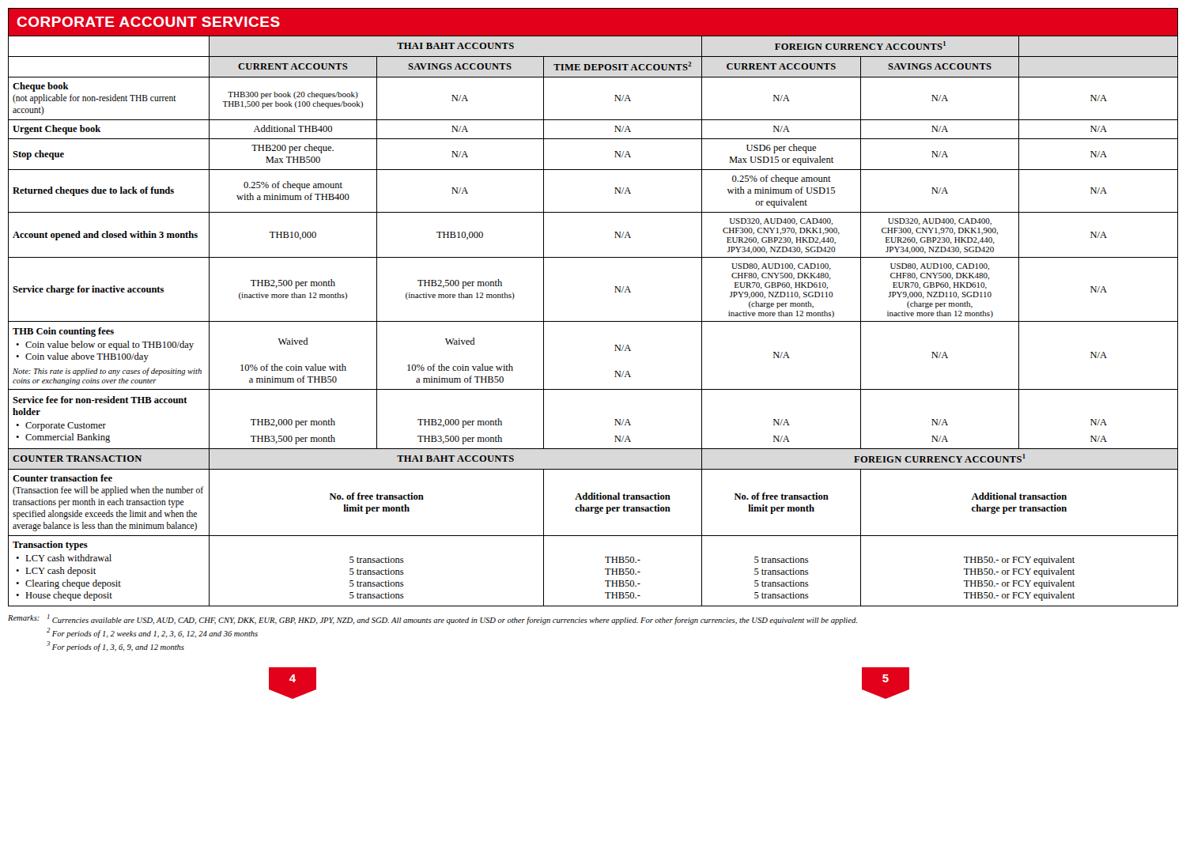CORPORATE ACCOUNT SERVICES
| | THAI BAHT ACCOUNTS | FOREIGN CURRENCY ACCOUNTS 1 | |
| --- | --- | --- | --- |
| | CURRENT ACCOUNTS | SAVINGS ACCOUNTS | TIME DEPOSIT ACCOUNTS 2 | CURRENT ACCOUNTS | SAVINGS ACCOUNTS | |
| Cheque book (not applicable for non-resident THB current account) | THB300 per book (20 cheques/book) THB1,500 per book (100 cheques/book) | N/A | N/A | N/A | N/A | N/A |
| Urgent Cheque book | Additional THB400 | N/A | N/A | N/A | N/A | N/A |
| Stop cheque | THB200 per cheque. Max THB500 | N/A | N/A | USD6 per cheque Max USD15 or equivalent | N/A | N/A |
| Returned cheques due to lack of funds | 0.25% of cheque amount with a minimum of THB400 | N/A | N/A | 0.25% of cheque amount with a minimum of USD15 or equivalent | N/A | N/A |
| Account opened and closed within 3 months | THB10,000 | THB10,000 | N/A | USD320, AUD400, CAD400, CHF300, CNY1,970, DKK1,900, EUR260, GBP230, HKD2,440, JPY34,000, NZD430, SGD420 | USD320, AUD400, CAD400, CHF300, CNY1,970, DKK1,900, EUR260, GBP230, HKD2,440, JPY34,000, NZD430, SGD420 | N/A |
| Service charge for inactive accounts | THB2,500 per month (inactive more than 12 months) | THB2,500 per month (inactive more than 12 months) | N/A | USD80, AUD100, CAD100, CHF80, CNY500, DKK480, EUR70, GBP60, HKD610, JPY9,000, NZD110, SGD110 (charge per month, inactive more than 12 months) | USD80, AUD100, CAD100, CHF80, CNY500, DKK480, EUR70, GBP60, HKD610, JPY9,000, NZD110, SGD110 (charge per month, inactive more than 12 months) | N/A |
| THB Coin counting fees Coin value below or equal to THB100/day Coin value above THB100/day Note: This rate is applied to any cases of depositing with coins or exchanging coins over the counter | Waived 10% of the coin value with a minimum of THB50 | Waived 10% of the coin value with a minimum of THB50 | N/A N/A | N/A | N/A | N/A |
| Service fee for non-resident THB account holder Corporate Customer Commercial Banking | THB2,000 per month THB3,500 per month | THB2,000 per month THB3,500 per month | N/A N/A | N/A N/A | N/A N/A | N/A N/A |
| COUNTER TRANSACTION | THAI BAHT ACCOUNTS | FOREIGN CURRENCY ACCOUNTS 1 |
| Counter transaction fee (Transaction fee will be applied when the number of transactions per month in each transaction type specified alongside exceeds the limit and when the average balance is less than the minimum balance) | No. of free transaction limit per month | Additional transaction charge per transaction | No. of free transaction limit per month | Additional transaction charge per transaction |
| Transaction types LCY cash withdrawal LCY cash deposit Clearing cheque deposit House cheque deposit | 5 transactions 5 transactions 5 transactions 5 transactions | THB50.- THB50.- THB50.- THB50.- | 5 transactions 5 transactions 5 transactions 5 transactions | THB50.- or FCY equivalent THB50.- or FCY equivalent THB50.- or FCY equivalent THB50.- or FCY equivalent |
Remarks:
1 Currencies available are USD, AUD, CAD, CHF, CNY, DKK, EUR, GBP, HKD, JPY, NZD, and SGD. All amounts are quoted in USD or other foreign currencies where applied. For other foreign currencies, the USD equivalent will be applied.
2 For periods of 1, 2 weeks and 1, 2, 3, 6, 12, 24 and 36 months
3 For periods of 1, 3, 6, 9, and 12 months
4
5